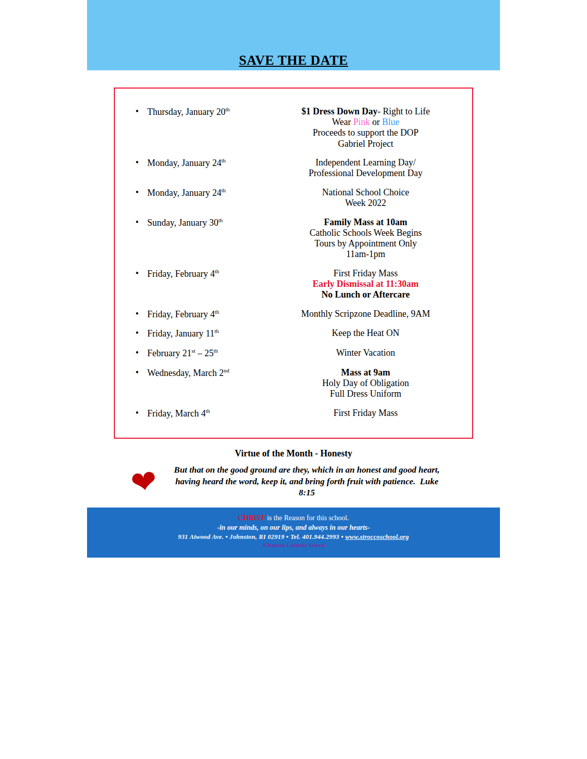SAVE THE DATE
| • | Thursday, January 20 th | $1 Dress Down Day - Right to Life Wear Pink or Blue Proceeds to support the DOP Gabriel Project |
| • | Monday, January 24 th | Independent Learning Day/ Professional Development Day |
| • | Monday, January 24 th | National School Choice Week 2022 |
| • | Sunday, January 30 th | Family Mass at 10am Catholic Schools Week Begins Tours by Appointment Only 11am-1pm |
| • | Friday, February 4 th | First Friday Mass Early Dismissal at 11:30am No Lunch or Aftercare |
| • | Friday, February 4 th | Monthly Scripzone Deadline, 9AM |
| • | Friday, January 11 th | Keep the Heat ON |
| • | February 21 st – 25 th | Winter Vacation |
| • | Wednesday, March 2 nd | Mass at 9am Holy Day of Obligation Full Dress Uniform |
| • | Friday, March 4 th | First Friday Mass |
Virtue of the Month - Honesty
❤
But that on the good ground are they, which in an honest and good heart, having heard the word, keep it, and bring forth fruit with patience. Luke 8:15
CHRIST is the Reason for this school.
-in our minds, on our lips, and always in our hearts-
931 Atwood Ave. • Johnston, RI 02919 • Tel. 401.944.2993 • www.stroccoschool.org
A Roman Catholic School